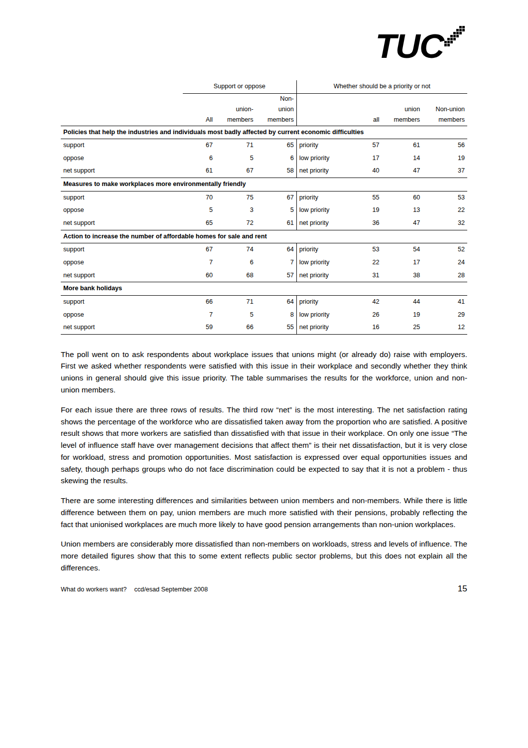TUC
| | Support or oppose | Whether should be a priority or not |
| --- | --- | --- |
| | | | Non- | | | | |
| | | union- | union | | | union | Non-union |
| | All | members | members | | all | members | members |
| Policies that help the industries and individuals most badly affected by current economic difficulties |
| support | 67 | 71 | 65 | priority | 57 | 61 | 56 |
| oppose | 6 | 5 | 6 | low priority | 17 | 14 | 19 |
| net support | 61 | 67 | 58 | net priority | 40 | 47 | 37 |
| Measures to make workplaces more environmentally friendly |
| support | 70 | 75 | 67 | priority | 55 | 60 | 53 |
| oppose | 5 | 3 | 5 | low priority | 19 | 13 | 22 |
| net support | 65 | 72 | 61 | net priority | 36 | 47 | 32 |
| Action to increase the number of affordable homes for sale and rent |
| support | 67 | 74 | 64 | priority | 53 | 54 | 52 |
| oppose | 7 | 6 | 7 | low priority | 22 | 17 | 24 |
| net support | 60 | 68 | 57 | net priority | 31 | 38 | 28 |
| More bank holidays |
| support | 66 | 71 | 64 | priority | 42 | 44 | 41 |
| oppose | 7 | 5 | 8 | low priority | 26 | 19 | 29 |
| net support | 59 | 66 | 55 | net priority | 16 | 25 | 12 |
The poll went on to ask respondents about workplace issues that unions might (or already do) raise with employers. First we asked whether respondents were satisfied with this issue in their workplace and secondly whether they think unions in general should give this issue priority. The table summarises the results for the workforce, union and non-union members.
For each issue there are three rows of results. The third row “net” is the most interesting. The net satisfaction rating shows the percentage of the workforce who are dissatisfied taken away from the proportion who are satisfied. A positive result shows that more workers are satisfied than dissatisfied with that issue in their workplace. On only one issue “The level of influence staff have over management decisions that affect them” is their net dissatisfaction, but it is very close for workload, stress and promotion opportunities. Most satisfaction is expressed over equal opportunities issues and safety, though perhaps groups who do not face discrimination could be expected to say that it is not a problem - thus skewing the results.
There are some interesting differences and similarities between union members and non-members. While there is little difference between them on pay, union members are much more satisfied with their pensions, probably reflecting the fact that unionised workplaces are much more likely to have good pension arrangements than non-union workplaces.
Union members are considerably more dissatisfied than non-members on workloads, stress and levels of influence. The more detailed figures show that this to some extent reflects public sector problems, but this does not explain all the differences.
What do workers want?ccd/esad September 2008
15